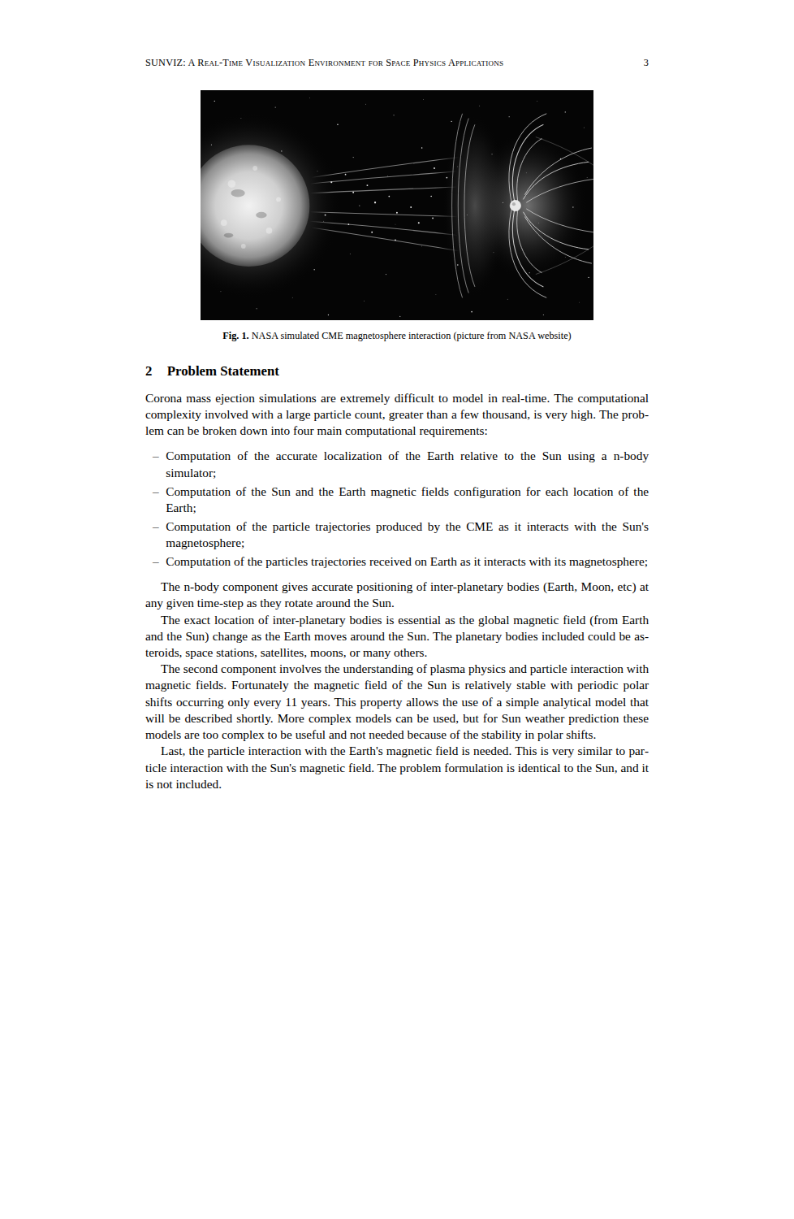SUNVIZ: A Real-Time Visualization Environment for Space Physics Applications 3
Fig. 1. NASA simulated CME magnetosphere interaction (picture from NASA website)
2 Problem Statement
Corona mass ejection simulations are extremely difficult to model in real-time. The computational complexity involved with a large particle count, greater than a few thousand, is very high. The problem can be broken down into four main computational requirements:
Computation of the accurate localization of the Earth relative to the Sun using a n-body simulator;
Computation of the Sun and the Earth magnetic fields configuration for each location of the Earth;
Computation of the particle trajectories produced by the CME as it interacts with the Sun's magnetosphere;
Computation of the particles trajectories received on Earth as it interacts with its magnetosphere;
The n-body component gives accurate positioning of inter-planetary bodies (Earth, Moon, etc) at any given time-step as they rotate around the Sun.
The exact location of inter-planetary bodies is essential as the global magnetic field (from Earth and the Sun) change as the Earth moves around the Sun. The planetary bodies included could be asteroids, space stations, satellites, moons, or many others.
The second component involves the understanding of plasma physics and particle interaction with magnetic fields. Fortunately the magnetic field of the Sun is relatively stable with periodic polar shifts occurring only every 11 years. This property allows the use of a simple analytical model that will be described shortly. More complex models can be used, but for Sun weather prediction these models are too complex to be useful and not needed because of the stability in polar shifts.
Last, the particle interaction with the Earth's magnetic field is needed. This is very similar to particle interaction with the Sun's magnetic field. The problem formulation is identical to the Sun, and it is not included.